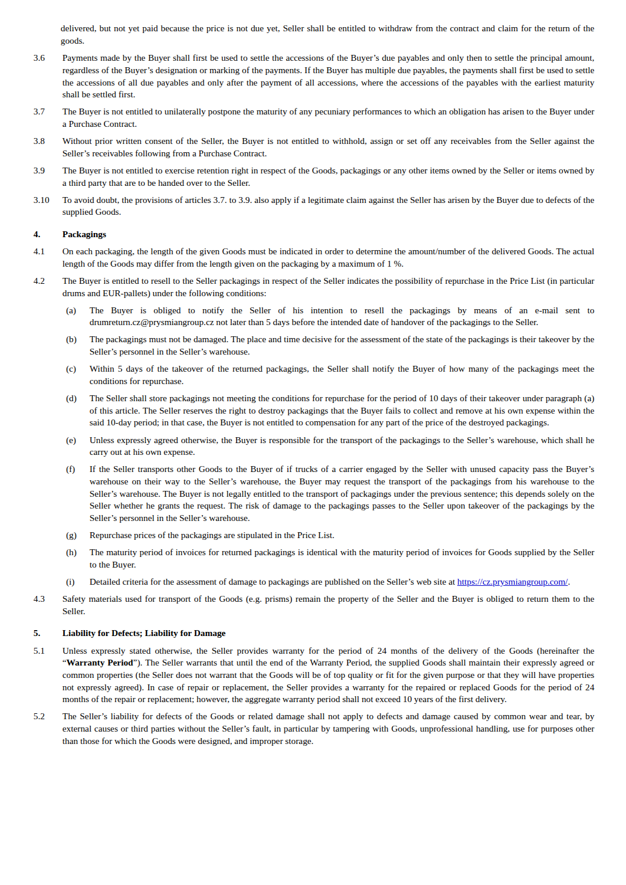delivered, but not yet paid because the price is not due yet, Seller shall be entitled to withdraw from the contract and claim for the return of the goods.
3.6
Payments made by the Buyer shall first be used to settle the accessions of the Buyer’s due payables and only then to settle the principal amount, regardless of the Buyer’s designation or marking of the payments. If the Buyer has multiple due payables, the payments shall first be used to settle the accessions of all due payables and only after the payment of all accessions, where the accessions of the payables with the earliest maturity shall be settled first.
3.7
The Buyer is not entitled to unilaterally postpone the maturity of any pecuniary performances to which an obligation has arisen to the Buyer under a Purchase Contract.
3.8
Without prior written consent of the Seller, the Buyer is not entitled to withhold, assign or set off any receivables from the Seller against the Seller’s receivables following from a Purchase Contract.
3.9
The Buyer is not entitled to exercise retention right in respect of the Goods, packagings or any other items owned by the Seller or items owned by a third party that are to be handed over to the Seller.
3.10
To avoid doubt, the provisions of articles 3.7. to 3.9. also apply if a legitimate claim against the Seller has arisen by the Buyer due to defects of the supplied Goods.
4. Packagings
4.1
On each packaging, the length of the given Goods must be indicated in order to determine the amount/number of the delivered Goods. The actual length of the Goods may differ from the length given on the packaging by a maximum of 1 %.
4.2
The Buyer is entitled to resell to the Seller packagings in respect of the Seller indicates the possibility of repurchase in the Price List (in particular drums and EUR-pallets) under the following conditions:
(a)
The Buyer is obliged to notify the Seller of his intention to resell the packagings by means of an e-mail sent to drumreturn.cz@prysmiangroup.cz not later than 5 days before the intended date of handover of the packagings to the Seller.
(b)
The packagings must not be damaged. The place and time decisive for the assessment of the state of the packagings is their takeover by the Seller’s personnel in the Seller’s warehouse.
(c)
Within 5 days of the takeover of the returned packagings, the Seller shall notify the Buyer of how many of the packagings meet the conditions for repurchase.
(d)
The Seller shall store packagings not meeting the conditions for repurchase for the period of 10 days of their takeover under paragraph (a) of this article. The Seller reserves the right to destroy packagings that the Buyer fails to collect and remove at his own expense within the said 10-day period; in that case, the Buyer is not entitled to compensation for any part of the price of the destroyed packagings.
(e)
Unless expressly agreed otherwise, the Buyer is responsible for the transport of the packagings to the Seller’s warehouse, which shall he carry out at his own expense.
(f)
If the Seller transports other Goods to the Buyer of if trucks of a carrier engaged by the Seller with unused capacity pass the Buyer’s warehouse on their way to the Seller’s warehouse, the Buyer may request the transport of the packagings from his warehouse to the Seller’s warehouse. The Buyer is not legally entitled to the transport of packagings under the previous sentence; this depends solely on the Seller whether he grants the request. The risk of damage to the packagings passes to the Seller upon takeover of the packagings by the Seller’s personnel in the Seller’s warehouse.
(g)
Repurchase prices of the packagings are stipulated in the Price List.
(h)
The maturity period of invoices for returned packagings is identical with the maturity period of invoices for Goods supplied by the Seller to the Buyer.
(i)
Detailed criteria for the assessment of damage to packagings are published on the Seller’s web site at https://cz.prysmiangroup.com/.
4.3
Safety materials used for transport of the Goods (e.g. prisms) remain the property of the Seller and the Buyer is obliged to return them to the Seller.
5. Liability for Defects; Liability for Damage
5.1
Unless expressly stated otherwise, the Seller provides warranty for the period of 24 months of the delivery of the Goods (hereinafter the “Warranty Period”). The Seller warrants that until the end of the Warranty Period, the supplied Goods shall maintain their expressly agreed or common properties (the Seller does not warrant that the Goods will be of top quality or fit for the given purpose or that they will have properties not expressly agreed). In case of repair or replacement, the Seller provides a warranty for the repaired or replaced Goods for the period of 24 months of the repair or replacement; however, the aggregate warranty period shall not exceed 10 years of the first delivery.
5.2
The Seller’s liability for defects of the Goods or related damage shall not apply to defects and damage caused by common wear and tear, by external causes or third parties without the Seller’s fault, in particular by tampering with Goods, unprofessional handling, use for purposes other than those for which the Goods were designed, and improper storage.